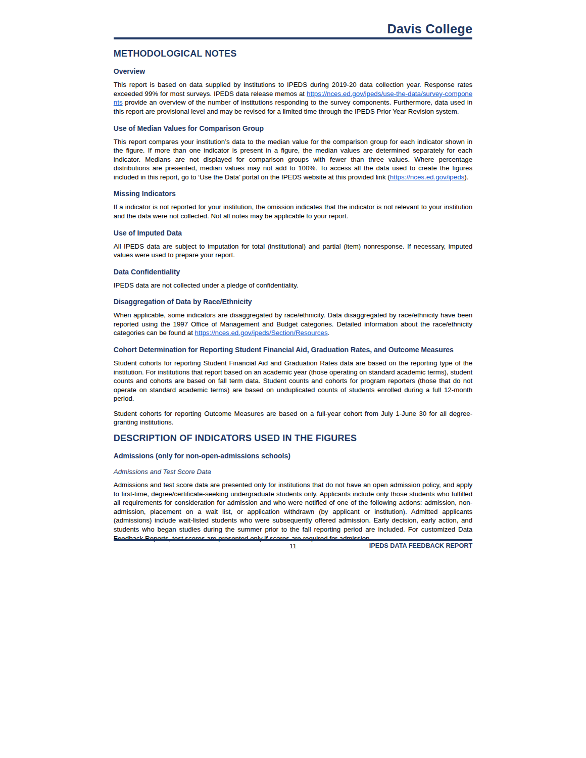Davis College
METHODOLOGICAL NOTES
Overview
This report is based on data supplied by institutions to IPEDS during 2019-20 data collection year. Response rates exceeded 99% for most surveys. IPEDS data release memos at https://nces.ed.gov/ipeds/use-the-data/survey-components provide an overview of the number of institutions responding to the survey components. Furthermore, data used in this report are provisional level and may be revised for a limited time through the IPEDS Prior Year Revision system.
Use of Median Values for Comparison Group
This report compares your institution’s data to the median value for the comparison group for each indicator shown in the figure. If more than one indicator is present in a figure, the median values are determined separately for each indicator. Medians are not displayed for comparison groups with fewer than three values. Where percentage distributions are presented, median values may not add to 100%. To access all the data used to create the figures included in this report, go to ‘Use the Data’ portal on the IPEDS website at this provided link (https://nces.ed.gov/ipeds).
Missing Indicators
If a indicator is not reported for your institution, the omission indicates that the indicator is not relevant to your institution and the data were not collected. Not all notes may be applicable to your report.
Use of Imputed Data
All IPEDS data are subject to imputation for total (institutional) and partial (item) nonresponse. If necessary, imputed values were used to prepare your report.
Data Confidentiality
IPEDS data are not collected under a pledge of confidentiality.
Disaggregation of Data by Race/Ethnicity
When applicable, some indicators are disaggregated by race/ethnicity. Data disaggregated by race/ethnicity have been reported using the 1997 Office of Management and Budget categories. Detailed information about the race/ethnicity categories can be found at https://nces.ed.gov/ipeds/Section/Resources.
Cohort Determination for Reporting Student Financial Aid, Graduation Rates, and Outcome Measures
Student cohorts for reporting Student Financial Aid and Graduation Rates data are based on the reporting type of the institution. For institutions that report based on an academic year (those operating on standard academic terms), student counts and cohorts are based on fall term data. Student counts and cohorts for program reporters (those that do not operate on standard academic terms) are based on unduplicated counts of students enrolled during a full 12-month period.
Student cohorts for reporting Outcome Measures are based on a full-year cohort from July 1-June 30 for all degree-granting institutions.
DESCRIPTION OF INDICATORS USED IN THE FIGURES
Admissions (only for non-open-admissions schools)
Admissions and Test Score Data
Admissions and test score data are presented only for institutions that do not have an open admission policy, and apply to first-time, degree/certificate-seeking undergraduate students only. Applicants include only those students who fulfilled all requirements for consideration for admission and who were notified of one of the following actions: admission, non-admission, placement on a wait list, or application withdrawn (by applicant or institution). Admitted applicants (admissions) include wait-listed students who were subsequently offered admission. Early decision, early action, and students who began studies during the summer prior to the fall reporting period are included. For customized Data Feedback Reports, test scores are presented only if scores are required for admission.
IPEDS DATA FEEDBACK REPORT
11